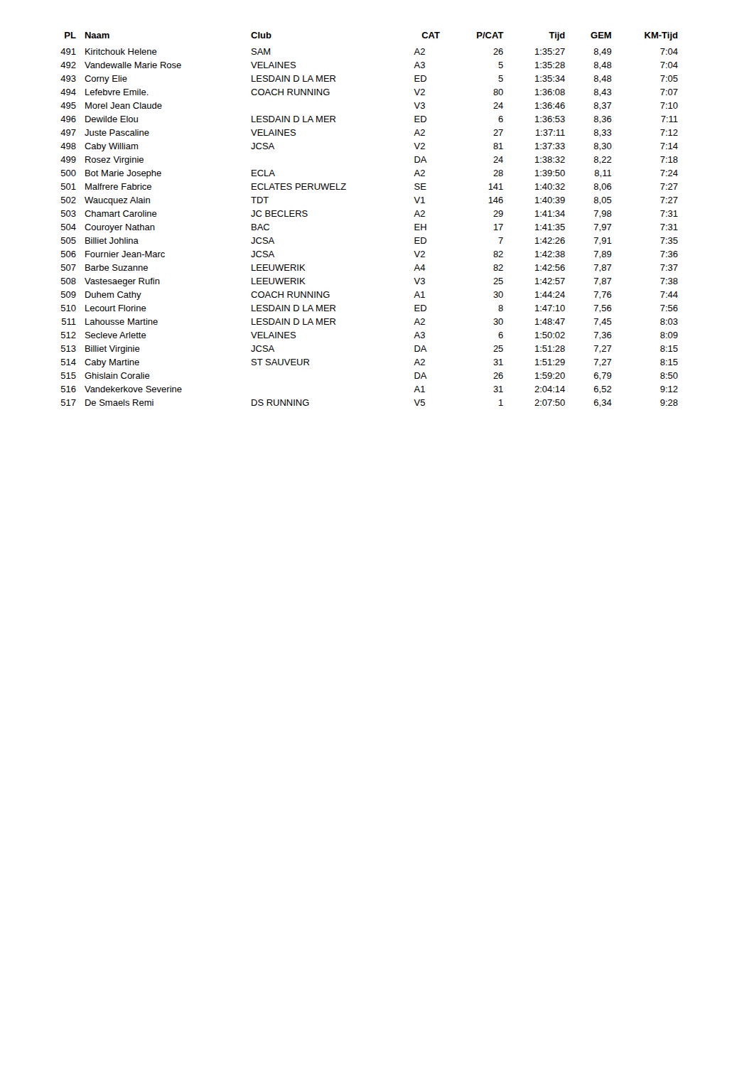| PL | Naam | Club | CAT | P/CAT | Tijd | GEM | KM-Tijd |
| --- | --- | --- | --- | --- | --- | --- | --- |
| 491 | Kiritchouk Helene | SAM | A2 | 26 | 1:35:27 | 8,49 | 7:04 |
| 492 | Vandewalle Marie Rose | VELAINES | A3 | 5 | 1:35:28 | 8,48 | 7:04 |
| 493 | Corny Elie | LESDAIN D LA MER | ED | 5 | 1:35:34 | 8,48 | 7:05 |
| 494 | Lefebvre Emile. | COACH RUNNING | V2 | 80 | 1:36:08 | 8,43 | 7:07 |
| 495 | Morel Jean Claude | | V3 | 24 | 1:36:46 | 8,37 | 7:10 |
| 496 | Dewilde Elou | LESDAIN D LA MER | ED | 6 | 1:36:53 | 8,36 | 7:11 |
| 497 | Juste Pascaline | VELAINES | A2 | 27 | 1:37:11 | 8,33 | 7:12 |
| 498 | Caby William | JCSA | V2 | 81 | 1:37:33 | 8,30 | 7:14 |
| 499 | Rosez Virginie | | DA | 24 | 1:38:32 | 8,22 | 7:18 |
| 500 | Bot Marie Josephe | ECLA | A2 | 28 | 1:39:50 | 8,11 | 7:24 |
| 501 | Malfrere Fabrice | ECLATES PERUWELZ | SE | 141 | 1:40:32 | 8,06 | 7:27 |
| 502 | Waucquez Alain | TDT | V1 | 146 | 1:40:39 | 8,05 | 7:27 |
| 503 | Chamart Caroline | JC BECLERS | A2 | 29 | 1:41:34 | 7,98 | 7:31 |
| 504 | Couroyer Nathan | BAC | EH | 17 | 1:41:35 | 7,97 | 7:31 |
| 505 | Billiet Johlina | JCSA | ED | 7 | 1:42:26 | 7,91 | 7:35 |
| 506 | Fournier Jean-Marc | JCSA | V2 | 82 | 1:42:38 | 7,89 | 7:36 |
| 507 | Barbe Suzanne | LEEUWERIK | A4 | 82 | 1:42:56 | 7,87 | 7:37 |
| 508 | Vastesaeger Rufin | LEEUWERIK | V3 | 25 | 1:42:57 | 7,87 | 7:38 |
| 509 | Duhem Cathy | COACH RUNNING | A1 | 30 | 1:44:24 | 7,76 | 7:44 |
| 510 | Lecourt Florine | LESDAIN D LA MER | ED | 8 | 1:47:10 | 7,56 | 7:56 |
| 511 | Lahousse Martine | LESDAIN D LA MER | A2 | 30 | 1:48:47 | 7,45 | 8:03 |
| 512 | Secleve Arlette | VELAINES | A3 | 6 | 1:50:02 | 7,36 | 8:09 |
| 513 | Billiet Virginie | JCSA | DA | 25 | 1:51:28 | 7,27 | 8:15 |
| 514 | Caby Martine | ST SAUVEUR | A2 | 31 | 1:51:29 | 7,27 | 8:15 |
| 515 | Ghislain Coralie | | DA | 26 | 1:59:20 | 6,79 | 8:50 |
| 516 | Vandekerkove Severine | | A1 | 31 | 2:04:14 | 6,52 | 9:12 |
| 517 | De Smaels Remi | DS RUNNING | V5 | 1 | 2:07:50 | 6,34 | 9:28 |